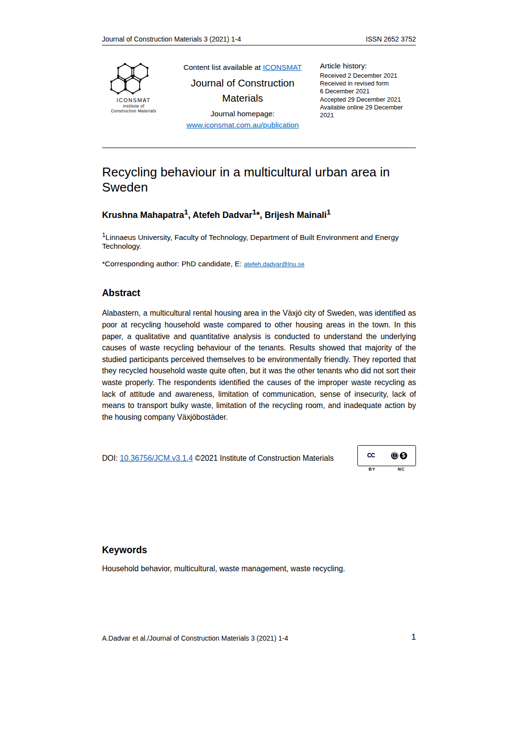Journal of Construction Materials 3 (2021) 1-4 ISSN 2652 3752
ICONSMAT Institute of
Construction Materials
Content list available at ICONSMAT
Journal of Construction Materials
Journal homepage: www.iconsmat.com.au/publication
Article history:
Received 2 December 2021
Received in revised form
6 December 2021
Accepted 29 December 2021
Available online 29 December 2021
Recycling behaviour in a multicultural urban area in Sweden
Krushna Mahapatra1, Atefeh Dadvar1*, Brijesh Mainali1
1Linnaeus University, Faculty of Technology, Department of Built Environment and Energy Technology.
*Corresponding author: PhD candidate, E: atefeh.dadvar@lnu.se
Abstract
Alabastern, a multicultural rental housing area in the Växjö city of Sweden, was identified as poor at recycling household waste compared to other housing areas in the town. In this paper, a qualitative and quantitative analysis is conducted to understand the underlying causes of waste recycling behaviour of the tenants. Results showed that majority of the studied participants perceived themselves to be environmentally friendly. They reported that they recycled household waste quite often, but it was the other tenants who did not sort their waste properly. The respondents identified the causes of the improper waste recycling as lack of attitude and awareness, limitation of communication, sense of insecurity, lack of means to transport bulky waste, limitation of the recycling room, and inadequate action by the housing company Växjöbostäder.
DOI: 10.36756/JCM.v3.1.4 ©2021 Institute of Construction Materials
CC ⓘ $
BY NC
Keywords
Household behavior, multicultural, waste management, waste recycling.
A.Dadvar et al./Journal of Construction Materials 3 (2021) 1-4 1